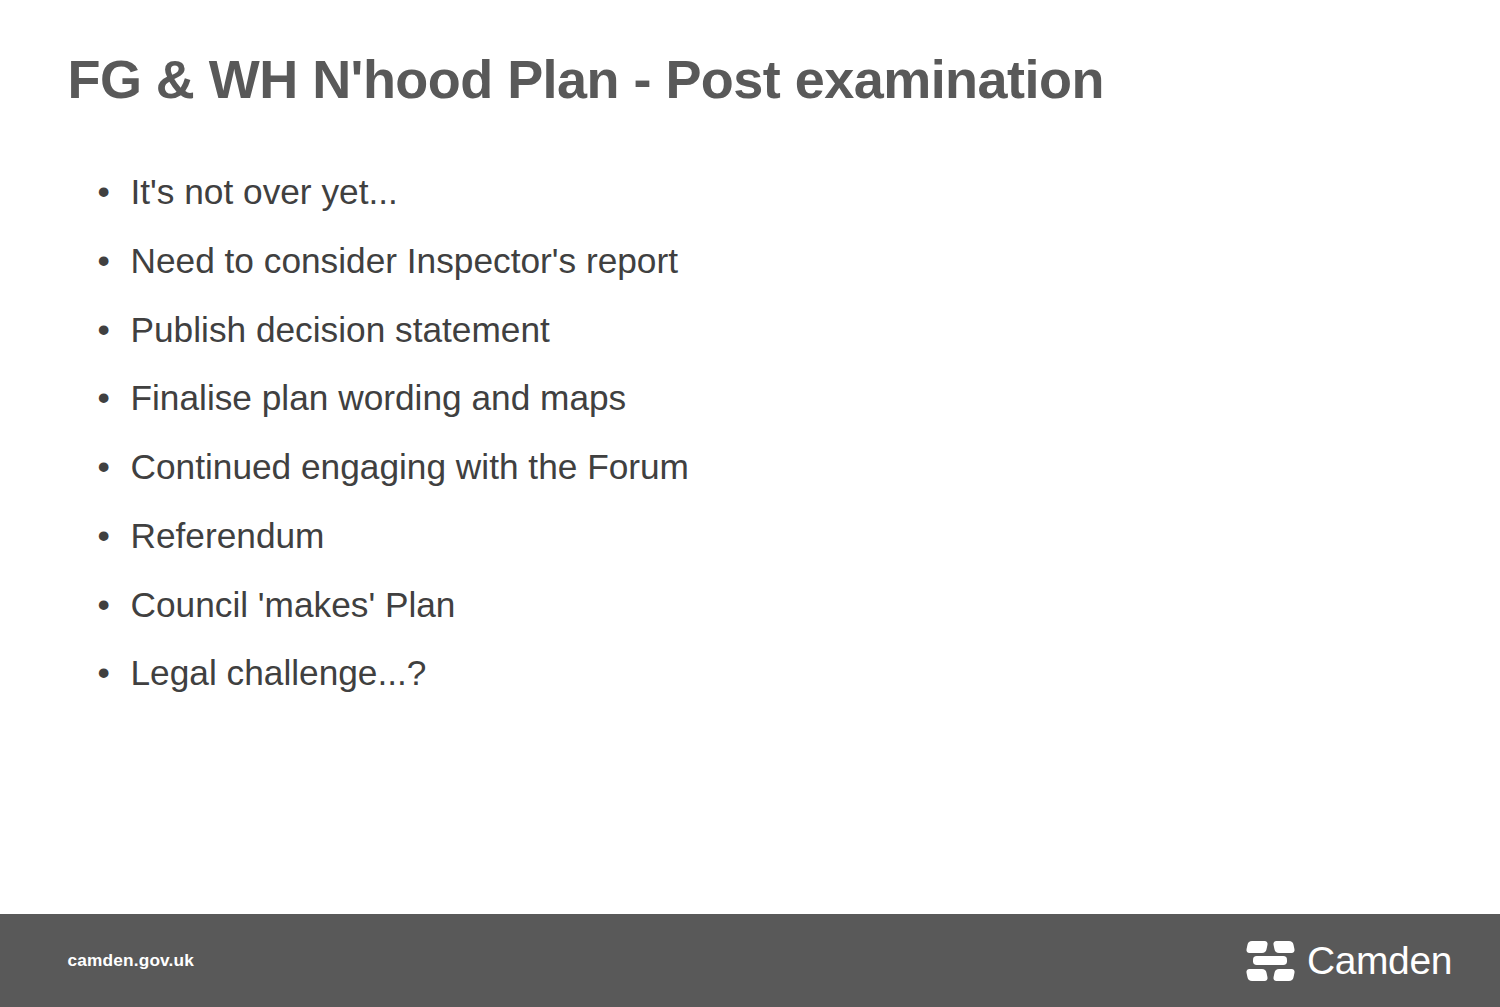FG & WH N'hood Plan - Post examination
It's not over yet...
Need to consider Inspector's report
Publish decision statement
Finalise plan wording and maps
Continued engaging with the Forum
Referendum
Council 'makes' Plan
Legal challenge...?
camden.gov.uk
Camden